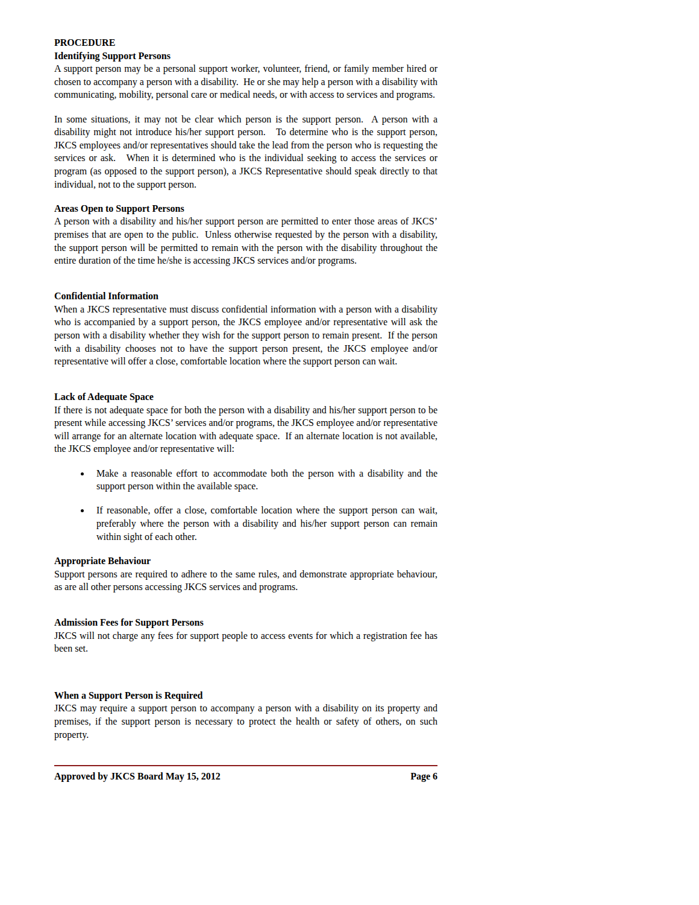PROCEDURE
Identifying Support Persons
A support person may be a personal support worker, volunteer, friend, or family member hired or chosen to accompany a person with a disability. He or she may help a person with a disability with communicating, mobility, personal care or medical needs, or with access to services and programs.
In some situations, it may not be clear which person is the support person. A person with a disability might not introduce his/her support person. To determine who is the support person, JKCS employees and/or representatives should take the lead from the person who is requesting the services or ask. When it is determined who is the individual seeking to access the services or program (as opposed to the support person), a JKCS Representative should speak directly to that individual, not to the support person.
Areas Open to Support Persons
A person with a disability and his/her support person are permitted to enter those areas of JKCS’ premises that are open to the public. Unless otherwise requested by the person with a disability, the support person will be permitted to remain with the person with the disability throughout the entire duration of the time he/she is accessing JKCS services and/or programs.
Confidential Information
When a JKCS representative must discuss confidential information with a person with a disability who is accompanied by a support person, the JKCS employee and/or representative will ask the person with a disability whether they wish for the support person to remain present. If the person with a disability chooses not to have the support person present, the JKCS employee and/or representative will offer a close, comfortable location where the support person can wait.
Lack of Adequate Space
If there is not adequate space for both the person with a disability and his/her support person to be present while accessing JKCS’ services and/or programs, the JKCS employee and/or representative will arrange for an alternate location with adequate space. If an alternate location is not available, the JKCS employee and/or representative will:
Make a reasonable effort to accommodate both the person with a disability and the support person within the available space.
If reasonable, offer a close, comfortable location where the support person can wait, preferably where the person with a disability and his/her support person can remain within sight of each other.
Appropriate Behaviour
Support persons are required to adhere to the same rules, and demonstrate appropriate behaviour, as are all other persons accessing JKCS services and programs.
Admission Fees for Support Persons
JKCS will not charge any fees for support people to access events for which a registration fee has been set.
When a Support Person is Required
JKCS may require a support person to accompany a person with a disability on its property and premises, if the support person is necessary to protect the health or safety of others, on such property.
Approved by JKCS Board May 15, 2012 Page 6